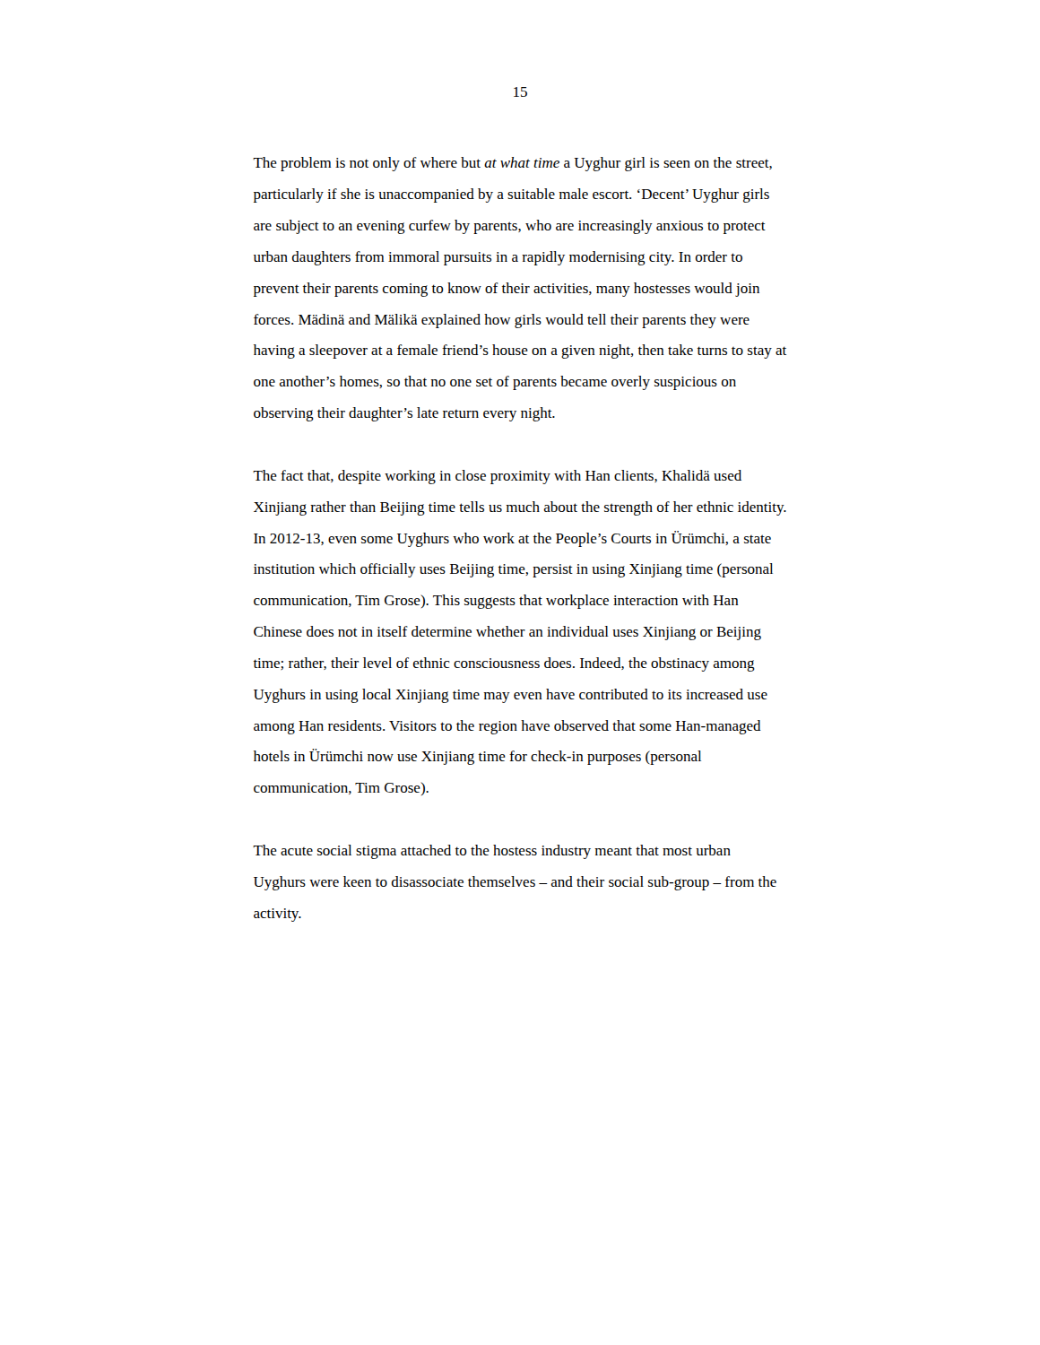15
The problem is not only of where but at what time a Uyghur girl is seen on the street, particularly if she is unaccompanied by a suitable male escort. ‘Decent’ Uyghur girls are subject to an evening curfew by parents, who are increasingly anxious to protect urban daughters from immoral pursuits in a rapidly modernising city. In order to prevent their parents coming to know of their activities, many hostesses would join forces. Mädinä and Mälikä explained how girls would tell their parents they were having a sleepover at a female friend’s house on a given night, then take turns to stay at one another’s homes, so that no one set of parents became overly suspicious on observing their daughter’s late return every night.
The fact that, despite working in close proximity with Han clients, Khalidä used Xinjiang rather than Beijing time tells us much about the strength of her ethnic identity. In 2012-13, even some Uyghurs who work at the People’s Courts in Ürümchi, a state institution which officially uses Beijing time, persist in using Xinjiang time (personal communication, Tim Grose). This suggests that workplace interaction with Han Chinese does not in itself determine whether an individual uses Xinjiang or Beijing time; rather, their level of ethnic consciousness does. Indeed, the obstinacy among Uyghurs in using local Xinjiang time may even have contributed to its increased use among Han residents. Visitors to the region have observed that some Han-managed hotels in Ürümchi now use Xinjiang time for check-in purposes (personal communication, Tim Grose).
The acute social stigma attached to the hostess industry meant that most urban Uyghurs were keen to disassociate themselves – and their social sub-group – from the activity.